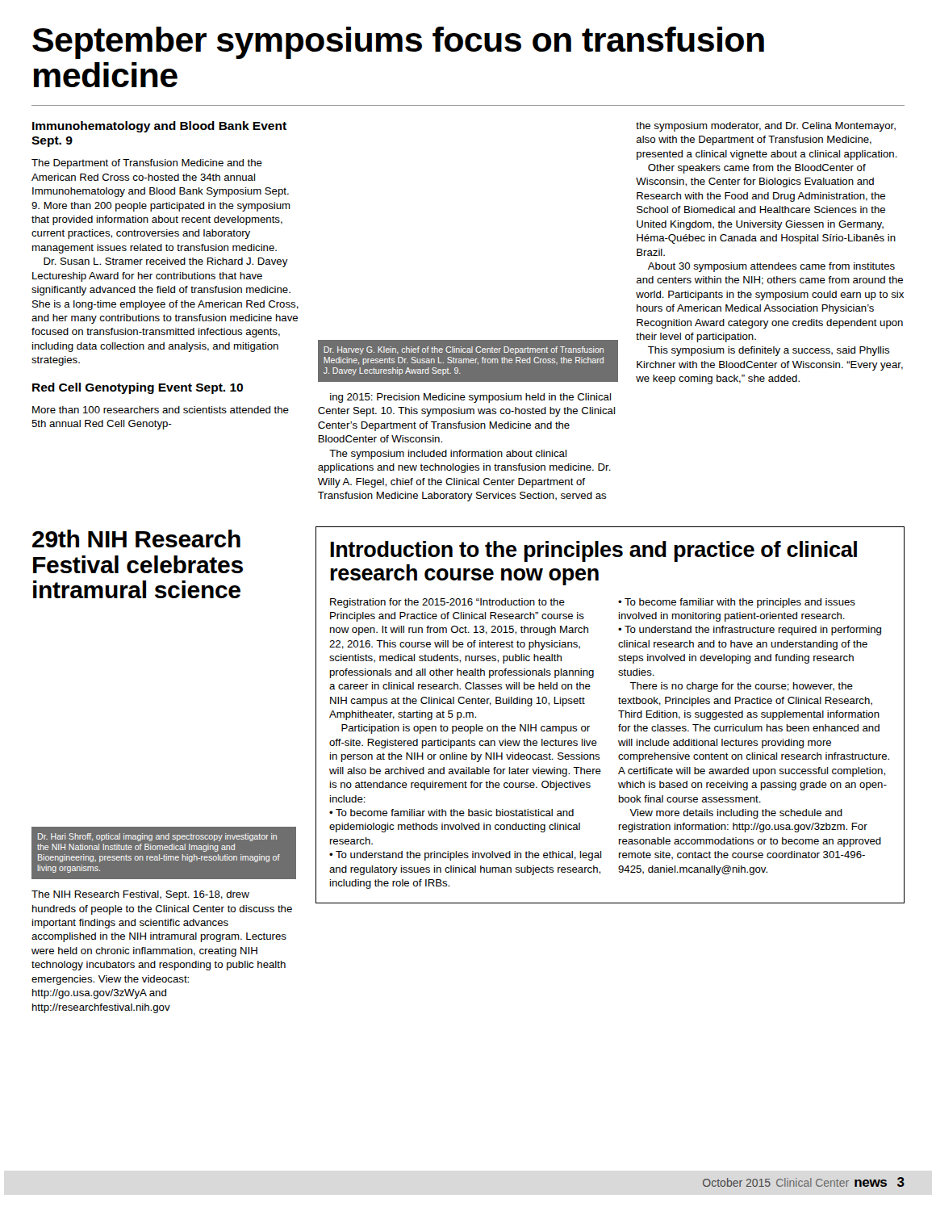September symposiums focus on transfusion medicine
Immunohematology and Blood Bank Event Sept. 9
The Department of Transfusion Medicine and the American Red Cross co-hosted the 34th annual Immunohematology and Blood Bank Symposium Sept. 9. More than 200 people participated in the symposium that provided information about recent developments, current practices, controversies and laboratory management issues related to transfusion medicine.
Dr. Susan L. Stramer received the Richard J. Davey Lectureship Award for her contributions that have significantly advanced the field of transfusion medicine. She is a long-time employee of the American Red Cross, and her many contributions to transfusion medicine have focused on transfusion-transmitted infectious agents, including data collection and analysis, and mitigation strategies.
Red Cell Genotyping Event Sept. 10
More than 100 researchers and scientists attended the 5th annual Red Cell Genotyp-
Dr. Harvey G. Klein, chief of the Clinical Center Department of Transfusion Medicine, presents Dr. Susan L. Stramer, from the Red Cross, the Richard J. Davey Lectureship Award Sept. 9.
ing 2015: Precision Medicine symposium held in the Clinical Center Sept. 10. This symposium was co-hosted by the Clinical Center’s Department of Transfusion Medicine and the BloodCenter of Wisconsin.
The symposium included information about clinical applications and new technologies in transfusion medicine. Dr. Willy A. Flegel, chief of the Clinical Center Department of Transfusion Medicine Laboratory Services Section, served as
the symposium moderator, and Dr. Celina Montemayor, also with the Department of Transfusion Medicine, presented a clinical vignette about a clinical application.
Other speakers came from the BloodCenter of Wisconsin, the Center for Biologics Evaluation and Research with the Food and Drug Administration, the School of Biomedical and Healthcare Sciences in the United Kingdom, the University Giessen in Germany, Héma-Québec in Canada and Hospital Sírio-Libanês in Brazil.
About 30 symposium attendees came from institutes and centers within the NIH; others came from around the world. Participants in the symposium could earn up to six hours of American Medical Association Physician’s Recognition Award category one credits dependent upon their level of participation.
This symposium is definitely a success, said Phyllis Kirchner with the BloodCenter of Wisconsin. “Every year, we keep coming back,” she added.
29th NIH Research Festival celebrates intramural science
Dr. Hari Shroff, optical imaging and spectroscopy investigator in the NIH National Institute of Biomedical Imaging and Bioengineering, presents on real-time high-resolution imaging of living organisms.
The NIH Research Festival, Sept. 16-18, drew hundreds of people to the Clinical Center to discuss the important findings and scientific advances accomplished in the NIH intramural program. Lectures were held on chronic inflammation, creating NIH technology incubators and responding to public health emergencies. View the videocast: http://go.usa.gov/3zWyA and http://researchfestival.nih.gov
Introduction to the principles and practice of clinical research course now open
Registration for the 2015-2016 “Introduction to the Principles and Practice of Clinical Research” course is now open. It will run from Oct. 13, 2015, through March 22, 2016. This course will be of interest to physicians, scientists, medical students, nurses, public health professionals and all other health professionals planning a career in clinical research. Classes will be held on the NIH campus at the Clinical Center, Building 10, Lipsett Amphitheater, starting at 5 p.m.
Participation is open to people on the NIH campus or off-site. Registered participants can view the lectures live in person at the NIH or online by NIH videocast. Sessions will also be archived and available for later viewing. There is no attendance requirement for the course. Objectives include:
• To become familiar with the basic biostatistical and epidemiologic methods involved in conducting clinical research.
• To understand the principles involved in the ethical, legal and regulatory issues in clinical human subjects research, including the role of IRBs.
• To become familiar with the principles and issues involved in monitoring patient-oriented research.
• To understand the infrastructure required in performing clinical research and to have an understanding of the steps involved in developing and funding research studies.
There is no charge for the course; however, the textbook, Principles and Practice of Clinical Research, Third Edition, is suggested as supplemental information for the classes. The curriculum has been enhanced and will include additional lectures providing more comprehensive content on clinical research infrastructure. A certificate will be awarded upon successful completion, which is based on receiving a passing grade on an open-book final course assessment.
View more details including the schedule and registration information: http://go.usa.gov/3zbzm. For reasonable accommodations or to become an approved remote site, contact the course coordinator 301-496-9425, daniel.mcanally@nih.gov.
October 2015 Clinical Center news 3